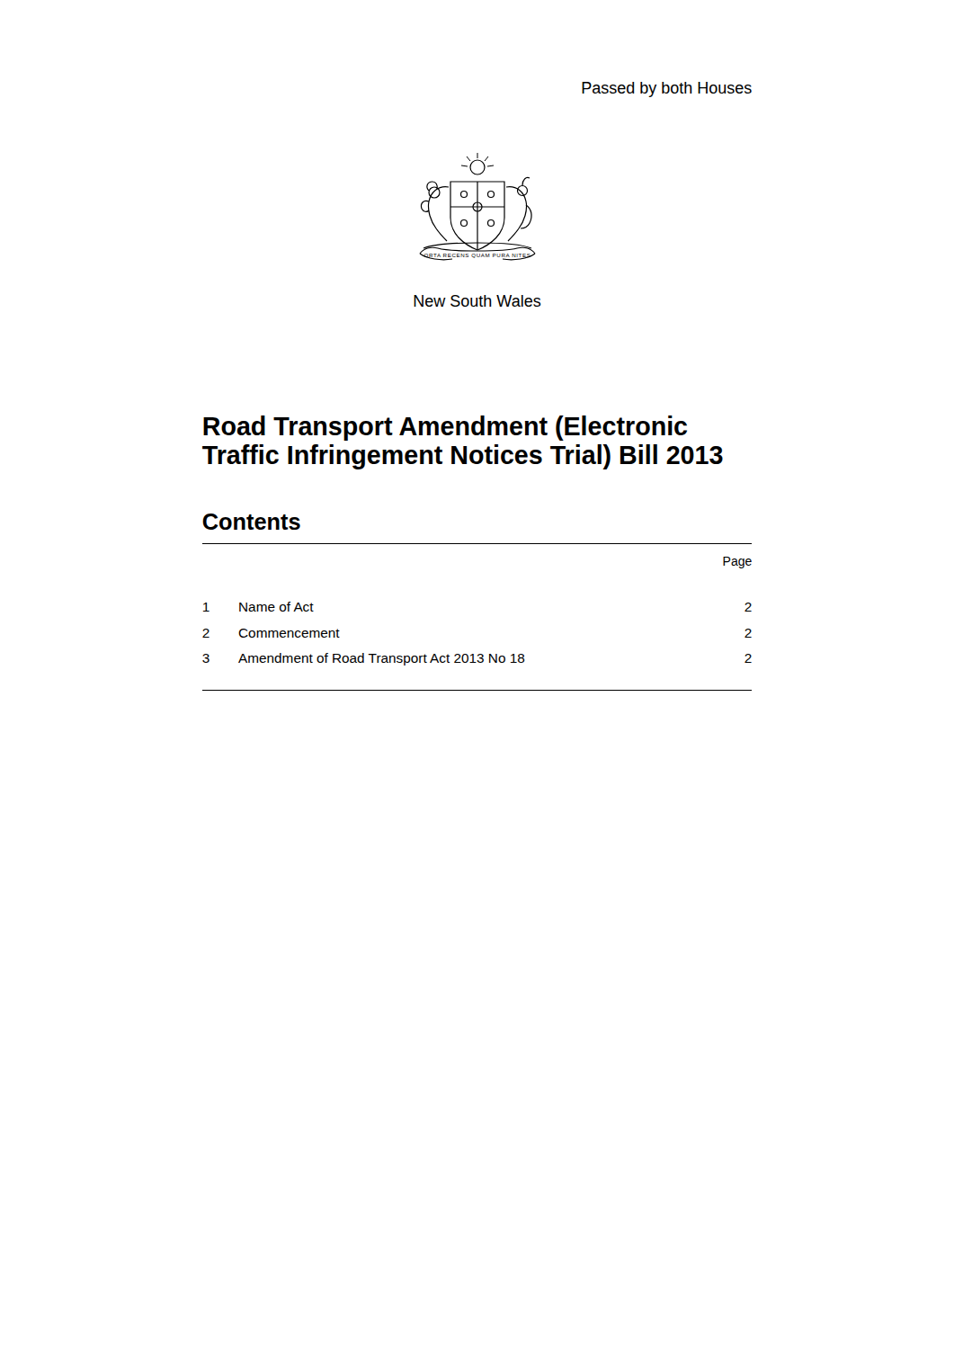Passed by both Houses
ORTA RECENS QUAM PURA NITES
New South Wales
Road Transport Amendment (Electronic Traffic Infringement Notices Trial) Bill 2013
Contents
Page
| 1 | Name of Act | 2 |
| 2 | Commencement | 2 |
| 3 | Amendment of Road Transport Act 2013 No 18 | 2 |